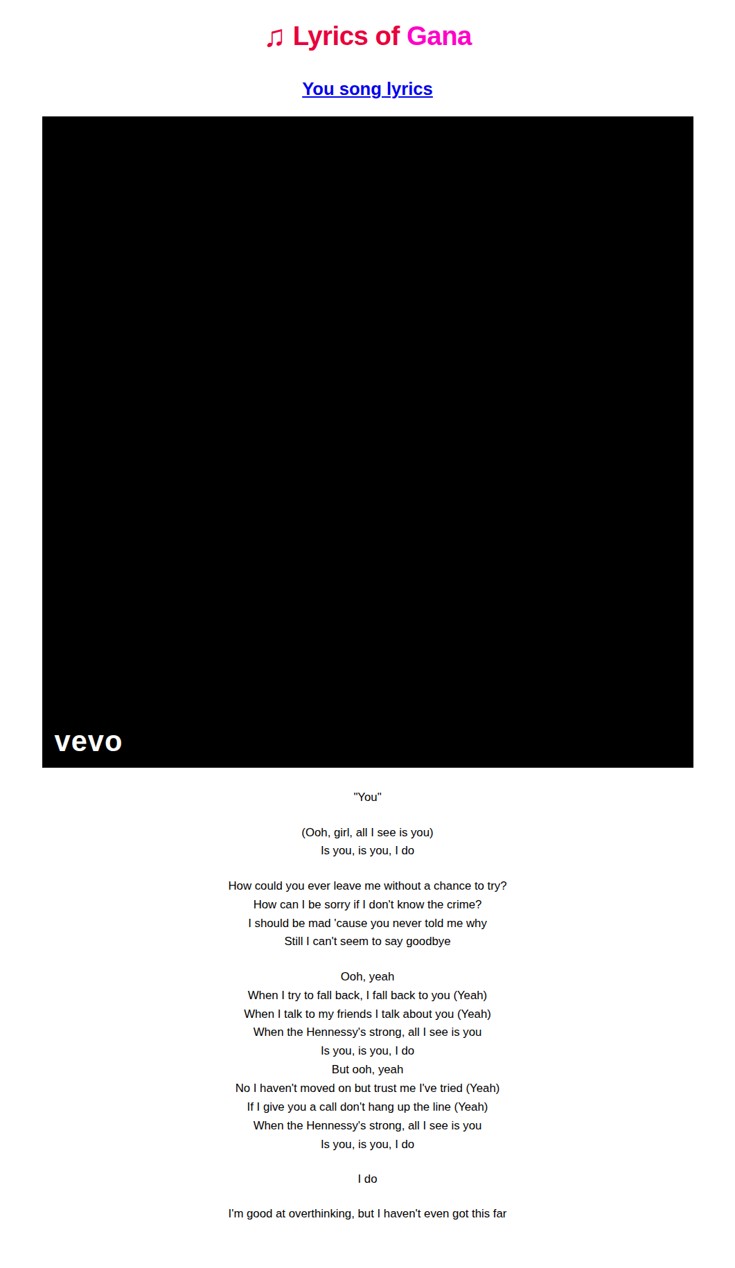♫ Lyrics of Gana
You song lyrics
vevo
"You"
(Ooh, girl, all I see is you)
Is you, is you, I do
How could you ever leave me without a chance to try?
How can I be sorry if I don't know the crime?
I should be mad 'cause you never told me why
Still I can't seem to say goodbye
Ooh, yeah
When I try to fall back, I fall back to you (Yeah)
When I talk to my friends I talk about you (Yeah)
When the Hennessy's strong, all I see is you
Is you, is you, I do
But ooh, yeah
No I haven't moved on but trust me I've tried (Yeah)
If I give you a call don't hang up the line (Yeah)
When the Hennessy's strong, all I see is you
Is you, is you, I do
I do
I'm good at overthinking, but I haven't even got this far